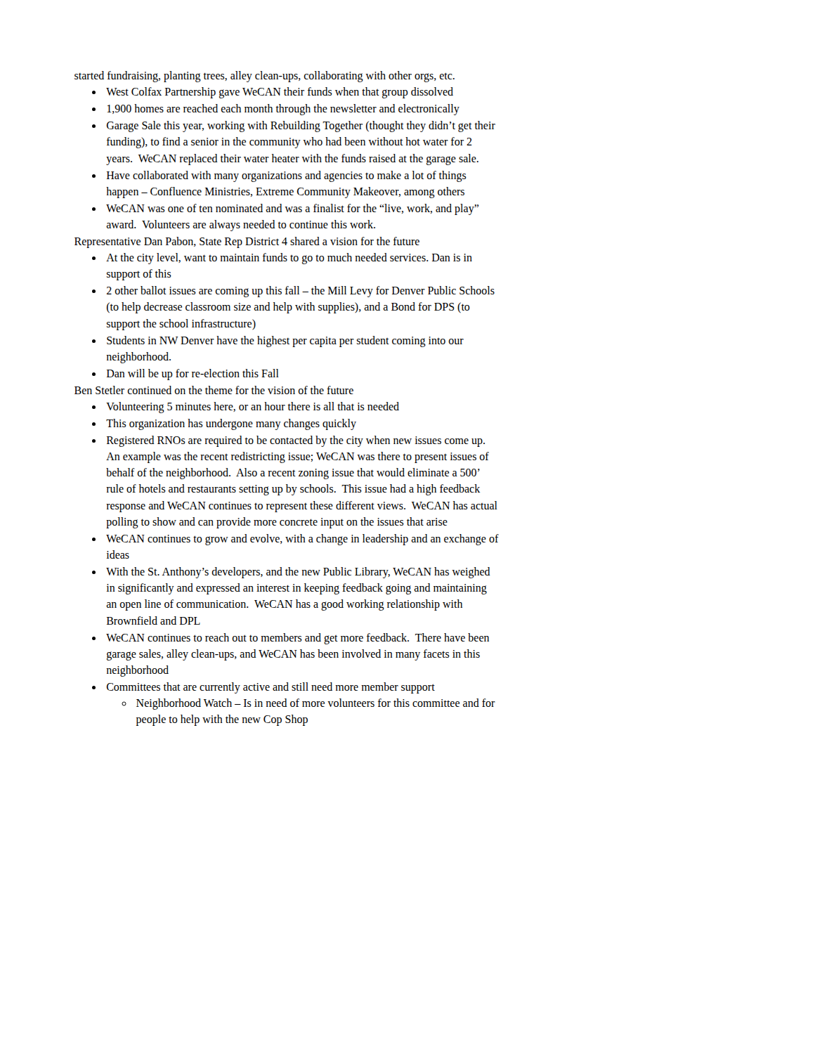started fundraising, planting trees, alley clean-ups, collaborating with other orgs, etc.
West Colfax Partnership gave WeCAN their funds when that group dissolved
1,900 homes are reached each month through the newsletter and electronically
Garage Sale this year, working with Rebuilding Together (thought they didn’t get their funding), to find a senior in the community who had been without hot water for 2 years. WeCAN replaced their water heater with the funds raised at the garage sale.
Have collaborated with many organizations and agencies to make a lot of things happen – Confluence Ministries, Extreme Community Makeover, among others
WeCAN was one of ten nominated and was a finalist for the “live, work, and play” award. Volunteers are always needed to continue this work.
Representative Dan Pabon, State Rep District 4 shared a vision for the future
At the city level, want to maintain funds to go to much needed services. Dan is in support of this
2 other ballot issues are coming up this fall – the Mill Levy for Denver Public Schools (to help decrease classroom size and help with supplies), and a Bond for DPS (to support the school infrastructure)
Students in NW Denver have the highest per capita per student coming into our neighborhood.
Dan will be up for re-election this Fall
Ben Stetler continued on the theme for the vision of the future
Volunteering 5 minutes here, or an hour there is all that is needed
This organization has undergone many changes quickly
Registered RNOs are required to be contacted by the city when new issues come up. An example was the recent redistricting issue; WeCAN was there to present issues of behalf of the neighborhood. Also a recent zoning issue that would eliminate a 500’ rule of hotels and restaurants setting up by schools. This issue had a high feedback response and WeCAN continues to represent these different views. WeCAN has actual polling to show and can provide more concrete input on the issues that arise
WeCAN continues to grow and evolve, with a change in leadership and an exchange of ideas
With the St. Anthony’s developers, and the new Public Library, WeCAN has weighed in significantly and expressed an interest in keeping feedback going and maintaining an open line of communication. WeCAN has a good working relationship with Brownfield and DPL
WeCAN continues to reach out to members and get more feedback. There have been garage sales, alley clean-ups, and WeCAN has been involved in many facets in this neighborhood
Committees that are currently active and still need more member support
Neighborhood Watch – Is in need of more volunteers for this committee and for people to help with the new Cop Shop